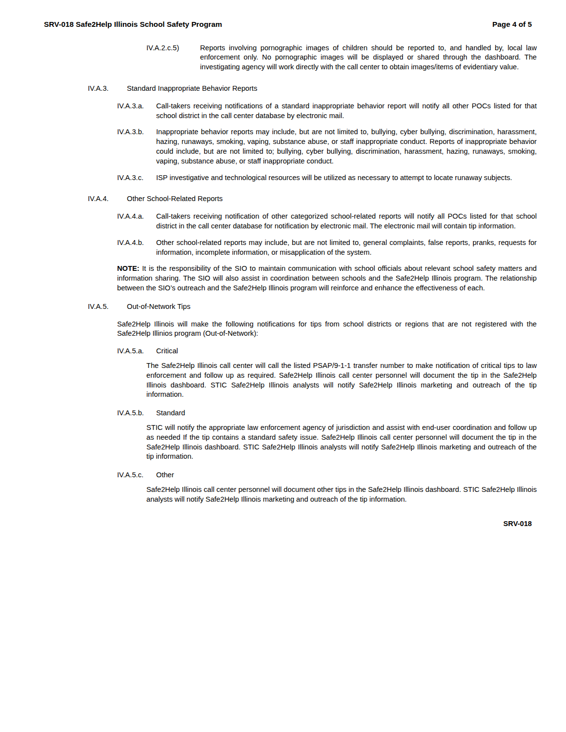SRV-018 Safe2Help Illinois School Safety Program Page 4 of 5
IV.A.2.c.5)
Reports involving pornographic images of children should be reported to, and handled by, local law enforcement only. No pornographic images will be displayed or shared through the dashboard. The investigating agency will work directly with the call center to obtain images/items of evidentiary value.
IV.A.3.
Standard Inappropriate Behavior Reports
IV.A.3.a.
Call-takers receiving notifications of a standard inappropriate behavior report will notify all other POCs listed for that school district in the call center database by electronic mail.
IV.A.3.b.
Inappropriate behavior reports may include, but are not limited to, bullying, cyber bullying, discrimination, harassment, hazing, runaways, smoking, vaping, substance abuse, or staff inappropriate conduct. Reports of inappropriate behavior could include, but are not limited to; bullying, cyber bullying, discrimination, harassment, hazing, runaways, smoking, vaping, substance abuse, or staff inappropriate conduct.
IV.A.3.c.
ISP investigative and technological resources will be utilized as necessary to attempt to locate runaway subjects.
IV.A.4.
Other School-Related Reports
IV.A.4.a.
Call-takers receiving notification of other categorized school-related reports will notify all POCs listed for that school district in the call center database for notification by electronic mail. The electronic mail will contain tip information.
IV.A.4.b.
Other school-related reports may include, but are not limited to, general complaints, false reports, pranks, requests for information, incomplete information, or misapplication of the system.
NOTE: It is the responsibility of the SIO to maintain communication with school officials about relevant school safety matters and information sharing. The SIO will also assist in coordination between schools and the Safe2Help Illinois program. The relationship between the SIO’s outreach and the Safe2Help Illinois program will reinforce and enhance the effectiveness of each.
IV.A.5.
Out-of-Network Tips
Safe2Help Illinois will make the following notifications for tips from school districts or regions that are not registered with the Safe2Help Illinios program (Out-of-Network):
IV.A.5.a. Critical
The Safe2Help Illinois call center will call the listed PSAP/9-1-1 transfer number to make notification of critical tips to law enforcement and follow up as required. Safe2Help Illinois call center personnel will document the tip in the Safe2Help Illinois dashboard. STIC Safe2Help Illinois analysts will notify Safe2Help Illinois marketing and outreach of the tip information.
IV.A.5.b. Standard
STIC will notify the appropriate law enforcement agency of jurisdiction and assist with end-user coordination and follow up as needed If the tip contains a standard safety issue. Safe2Help Illinois call center personnel will document the tip in the Safe2Help Illinois dashboard. STIC Safe2Help Illinois analysts will notify Safe2Help Illinois marketing and outreach of the tip information.
IV.A.5.c. Other
Safe2Help Illinois call center personnel will document other tips in the Safe2Help Illinois dashboard. STIC Safe2Help Illinois analysts will notify Safe2Help Illinois marketing and outreach of the tip information.
SRV-018